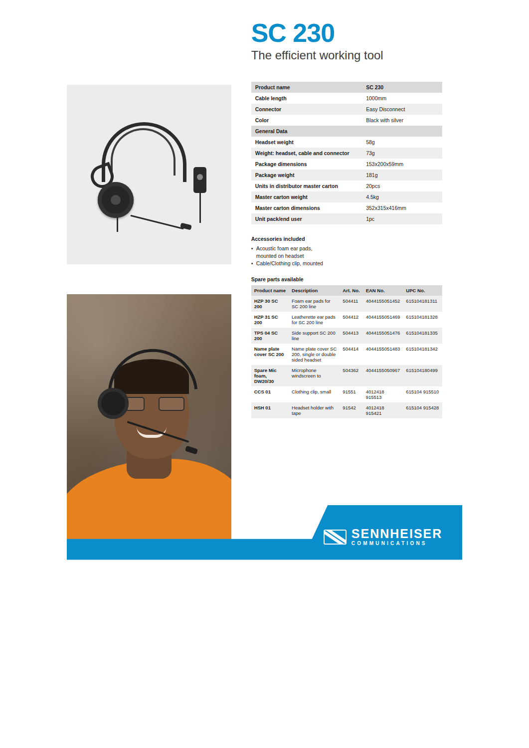SC 230
The efficient working tool
| Product name | SC 230 |
| Cable length | 1000mm |
| Connector | Easy Disconnect |
| Color | Black with silver |
| General Data | |
| Headset weight | 58g |
| Weight: headset, cable and connector | 73g |
| Package dimensions | 153x200x59mm |
| Package weight | 181g |
| Units in distributor master carton | 20pcs |
| Master carton weight | 4.5kg |
| Master carton dimensions | 352x315x416mm |
| Unit pack/end user | 1pc |
Accessories included
Acoustic foam ear pads,
mounted on headset
Cable/Clothing clip, mounted
Spare parts available
| Product name | Description | Art. No. | EAN No. | UPC No. |
| --- | --- | --- | --- | --- |
| HZP 30 SC 200 | Foam ear pads for SC 200 line | 504411 | 4044155051452 | 615104181311 |
| HZP 31 SC 200 | Leatherette ear pads for SC 200 line | 504412 | 4044155051469 | 615104181328 |
| TPS 04 SC 200 | Side support SC 200 line | 504413 | 4044155051476 | 615104181335 |
| Name plate cover SC 200 | Name plate cover SC 200, single or double sided headset | 504414 | 4044155051483 | 615104181342 |
| Spare Mic foam, DW20/30 | Microphone windscreen to | 504362 | 4044155050967 | 615104180499 |
| CCS 01 | Clothing clip, small | 91551 | 4012418 915513 | 615104 915510 |
| HSH 01 | Headset holder with tape | 91542 | 4012418 915421 | 615104 915428 |
SENNHEISER
COMMUNICATIONS